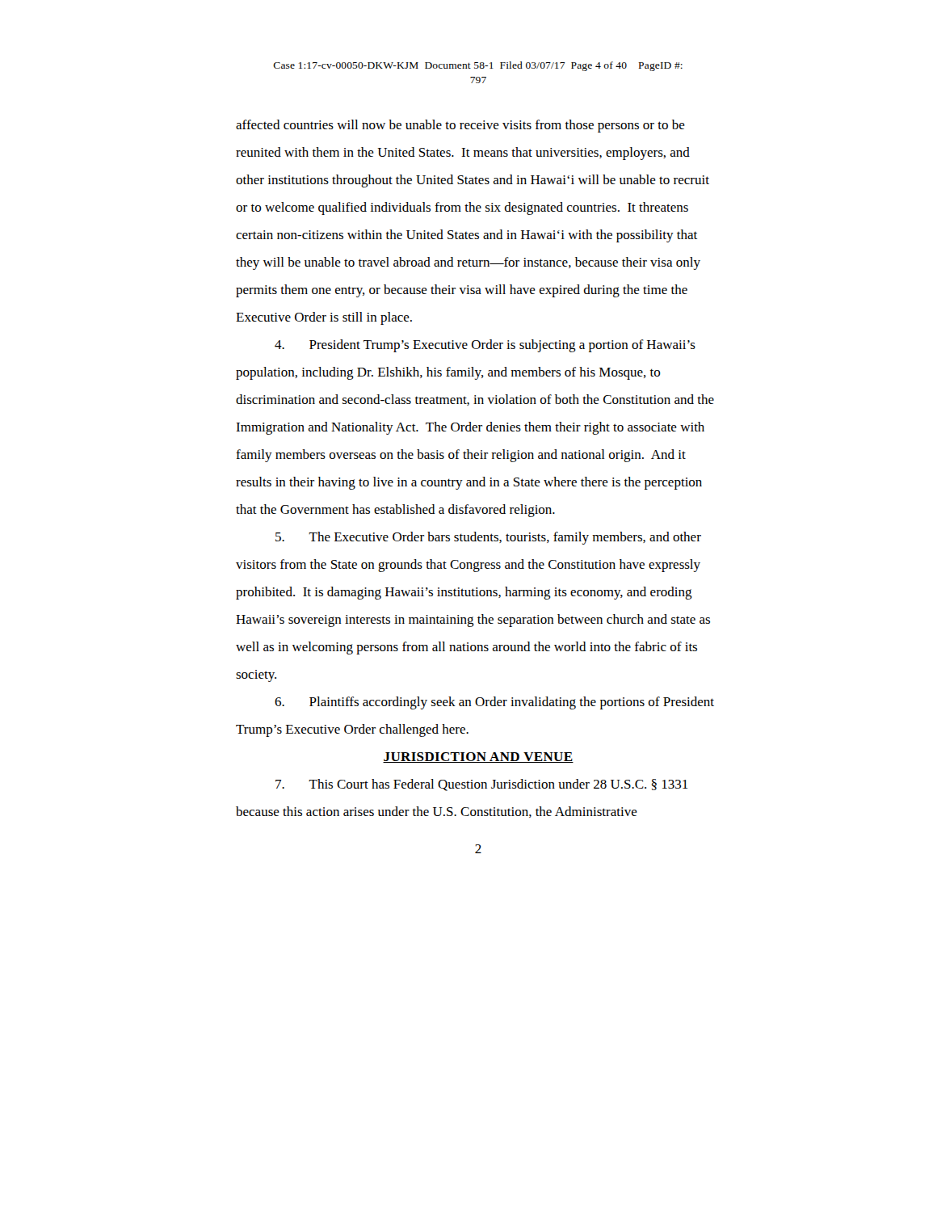Case 1:17-cv-00050-DKW-KJM Document 58-1 Filed 03/07/17 Page 4 of 40 PageID #:
797
affected countries will now be unable to receive visits from those persons or to be reunited with them in the United States. It means that universities, employers, and other institutions throughout the United States and in Hawaiʻi will be unable to recruit or to welcome qualified individuals from the six designated countries. It threatens certain non-citizens within the United States and in Hawaiʻi with the possibility that they will be unable to travel abroad and return—for instance, because their visa only permits them one entry, or because their visa will have expired during the time the Executive Order is still in place.
4. President Trump’s Executive Order is subjecting a portion of Hawaii’s population, including Dr. Elshikh, his family, and members of his Mosque, to discrimination and second-class treatment, in violation of both the Constitution and the Immigration and Nationality Act. The Order denies them their right to associate with family members overseas on the basis of their religion and national origin. And it results in their having to live in a country and in a State where there is the perception that the Government has established a disfavored religion.
5. The Executive Order bars students, tourists, family members, and other visitors from the State on grounds that Congress and the Constitution have expressly prohibited. It is damaging Hawaii’s institutions, harming its economy, and eroding Hawaii’s sovereign interests in maintaining the separation between church and state as well as in welcoming persons from all nations around the world into the fabric of its society.
6. Plaintiffs accordingly seek an Order invalidating the portions of President Trump’s Executive Order challenged here.
JURISDICTION AND VENUE
7. This Court has Federal Question Jurisdiction under 28 U.S.C. § 1331 because this action arises under the U.S. Constitution, the Administrative
2